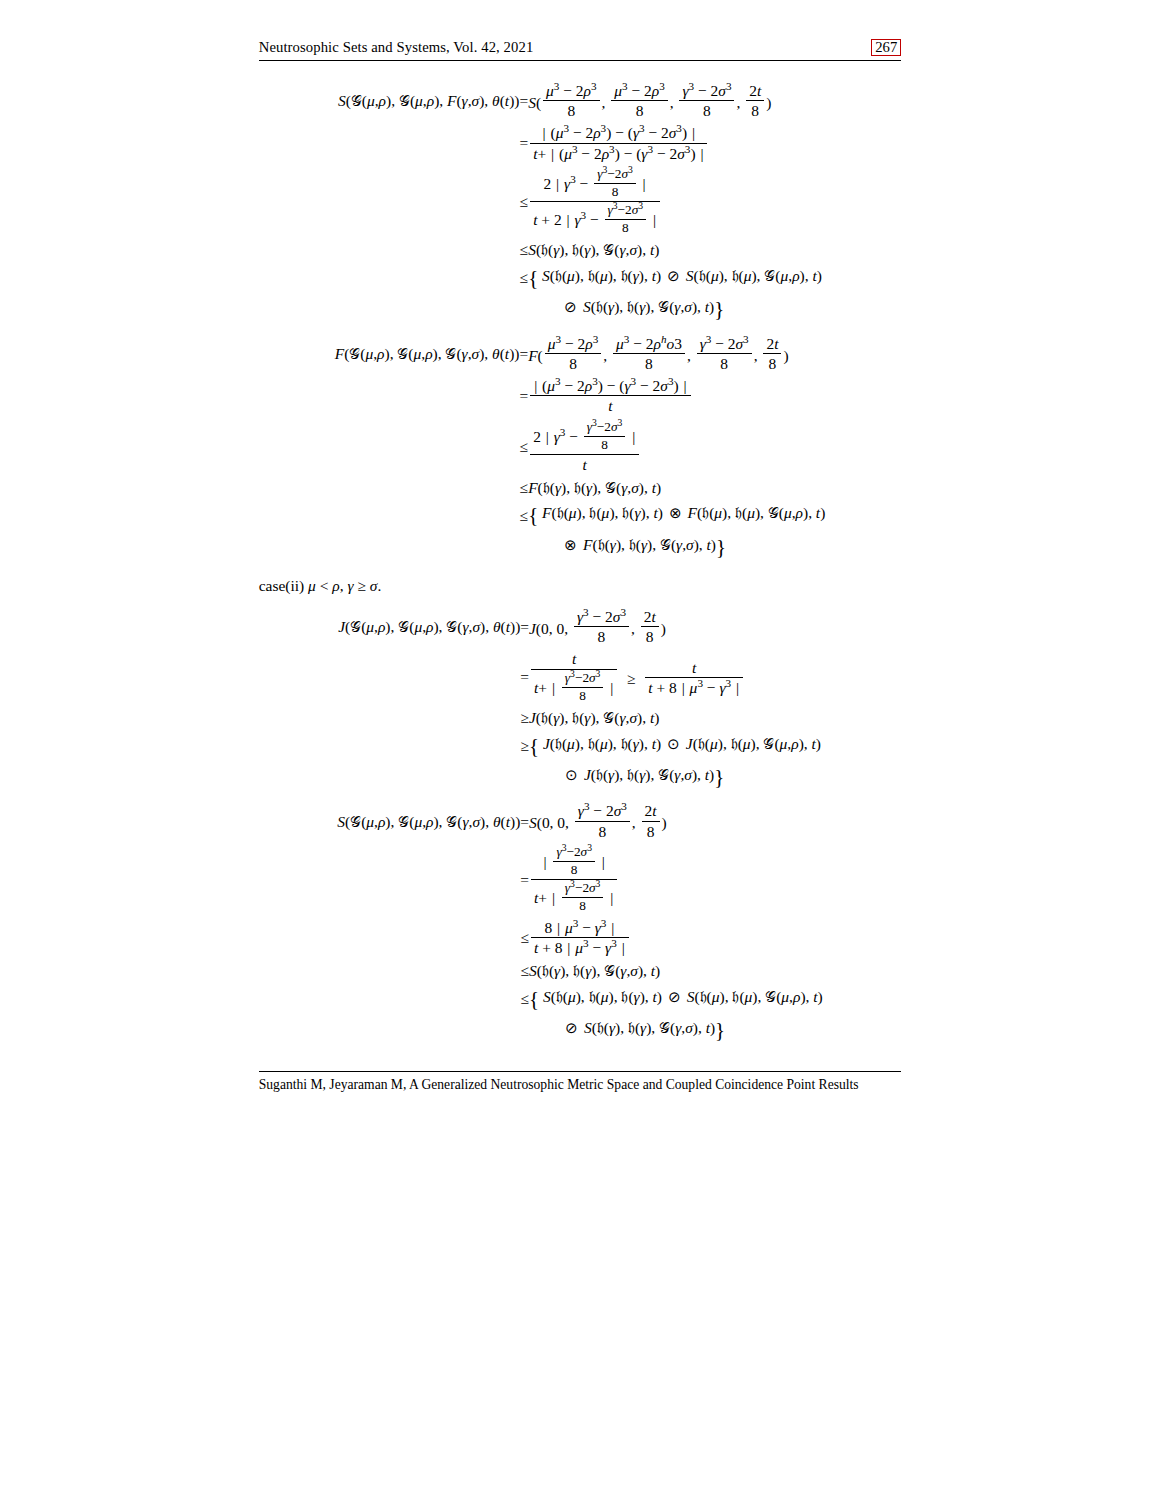Neutrosophic Sets and Systems, Vol. 42, 2021
267
| S (𝒢( μ , ρ ), 𝒢( μ , ρ ), F ( γ , σ ), θ ( t )) | = | S ( μ 3 − 2 ρ 3 8 , μ 3 − 2 ρ 3 8 , γ 3 − 2 σ 3 8 , 2 t 8 ) |
| | = | / ( μ 3 − 2 ρ 3 ) − ( γ 3 − 2 σ 3 ) / t + / ( μ 3 − 2 ρ 3 ) − ( γ 3 − 2 σ 3 ) / |
| | ≤ | 2 / γ 3 − γ 3 −2 σ 3 8 / t + 2 / γ 3 − γ 3 −2 σ 3 8 / |
| | ≤ | S ( 𝔥 ( γ ), 𝔥 ( γ ), 𝒢( γ , σ ), t ) |
| | ≤ | { S ( 𝔥 ( μ ), 𝔥 ( μ ), 𝔥 ( γ ), t ) ⊘ S ( 𝔥 ( μ ), 𝔥 ( μ ), 𝒢( μ , ρ ), t ) |
| | | ⊘ S ( 𝔥 ( γ ), 𝔥 ( γ ), 𝒢( γ , σ ), t ) } |
| F (𝒢( μ , ρ ), 𝒢( μ , ρ ), 𝒢( γ , σ ), θ ( t )) | = | F ( μ 3 − 2 ρ 3 8 , μ 3 − 2 ρ h o 3 8 , γ 3 − 2 σ 3 8 , 2 t 8 ) |
| | = | / ( μ 3 − 2 ρ 3 ) − ( γ 3 − 2 σ 3 ) / t |
| | ≤ | 2 / γ 3 − γ 3 −2 σ 3 8 / t |
| | ≤ | F ( 𝔥 ( γ ), 𝔥 ( γ ), 𝒢( γ , σ ), t ) |
| | ≤ | { F ( 𝔥 ( μ ), 𝔥 ( μ ), 𝔥 ( γ ), t ) ⊗ F ( 𝔥 ( μ ), 𝔥 ( μ ), 𝒢( μ , ρ ), t ) |
| | | ⊗ F ( 𝔥 ( γ ), 𝔥 ( γ ), 𝒢( γ , σ ), t ) } |
case(ii) μ < ρ, γ ≥ σ.
| J (𝒢( μ , ρ ), 𝒢( μ , ρ ), 𝒢( γ , σ ), θ ( t )) | = | J (0, 0, γ 3 − 2 σ 3 8 , 2 t 8 ) |
| | = | t t + / γ 3 −2 σ 3 8 / ≥ t t + 8 / μ 3 − γ 3 / |
| | ≥ | J ( 𝔥 ( γ ), 𝔥 ( γ ), 𝒢( γ , σ ), t ) |
| | ≥ | { J ( 𝔥 ( μ ), 𝔥 ( μ ), 𝔥 ( γ ), t ) ⊙ J ( 𝔥 ( μ ), 𝔥 ( μ ), 𝒢( μ , ρ ), t ) |
| | | ⊙ J ( 𝔥 ( γ ), 𝔥 ( γ ), 𝒢( γ , σ ), t ) } |
| S (𝒢( μ , ρ ), 𝒢( μ , ρ ), 𝒢( γ , σ ), θ ( t )) | = | S (0, 0, γ 3 − 2 σ 3 8 , 2 t 8 ) |
| | = | / γ 3 −2 σ 3 8 / t + / γ 3 −2 σ 3 8 / |
| | ≤ | 8 / μ 3 − γ 3 / t + 8 / μ 3 − γ 3 / |
| | ≤ | S ( 𝔥 ( γ ), 𝔥 ( γ ), 𝒢( γ , σ ), t ) |
| | ≤ | { S ( 𝔥 ( μ ), 𝔥 ( μ ), 𝔥 ( γ ), t ) ⊘ S ( 𝔥 ( μ ), 𝔥 ( μ ), 𝒢( μ , ρ ), t ) |
| | | ⊘ S ( 𝔥 ( γ ), 𝔥 ( γ ), 𝒢( γ , σ ), t ) } |
Suganthi M, Jeyaraman M, A Generalized Neutrosophic Metric Space and Coupled Coincidence Point Results